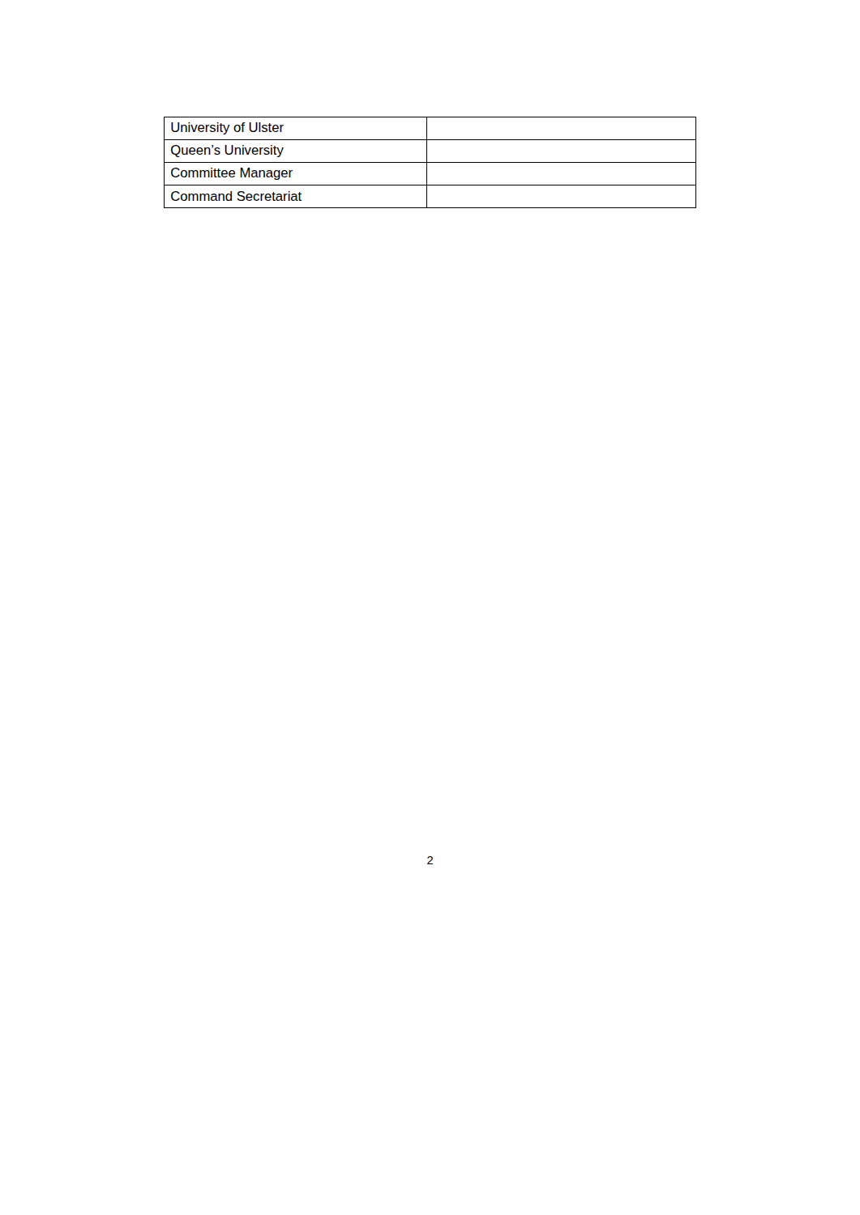| University of Ulster | |
| Queen’s University | |
| Committee Manager | |
| Command Secretariat | |
2